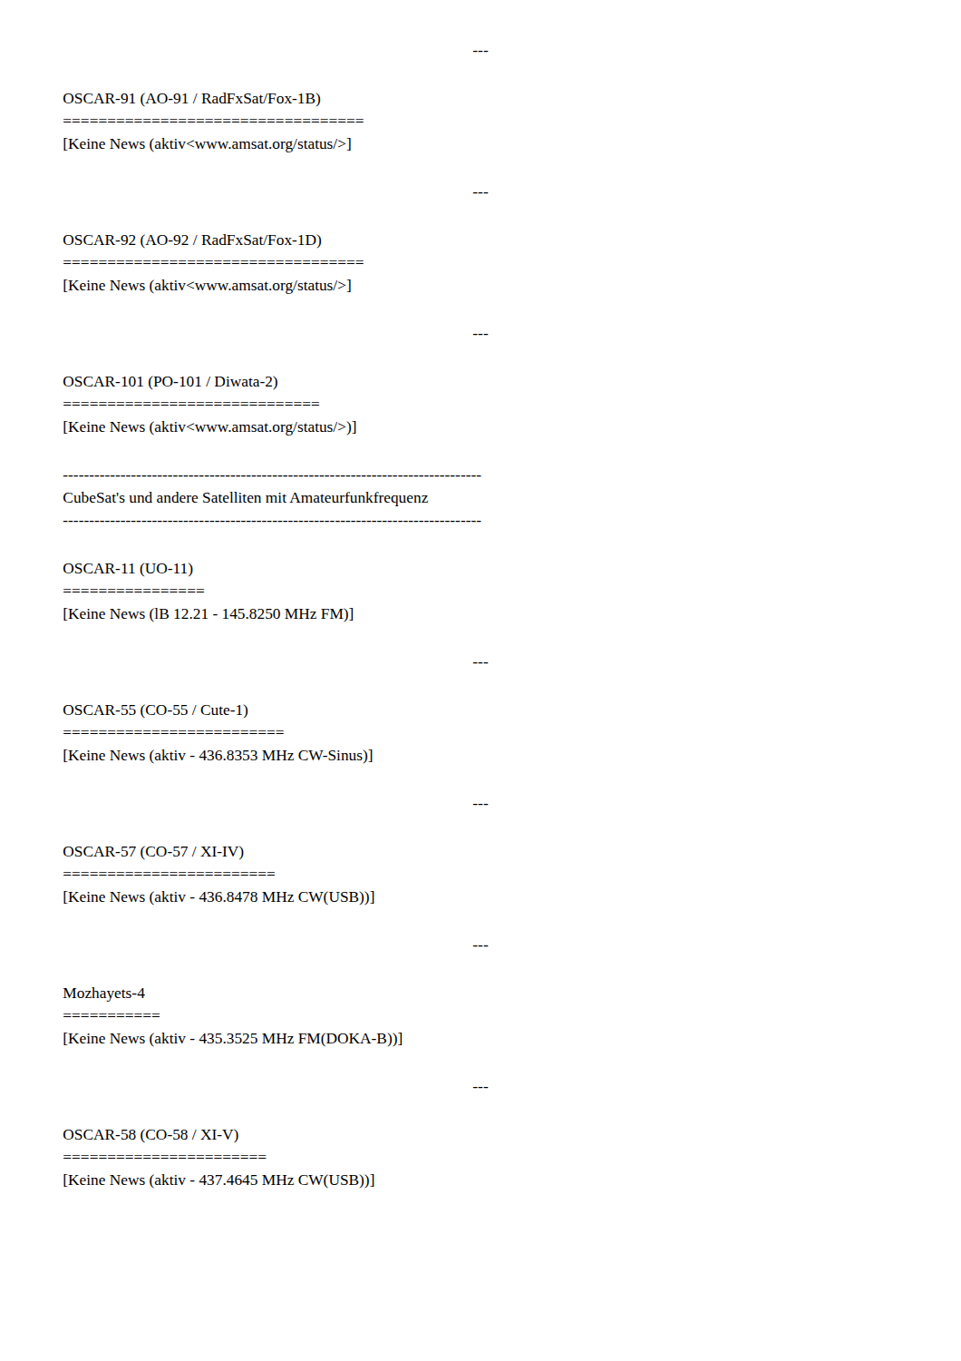---
OSCAR-91 (AO-91 / RadFxSat/Fox-1B)
==================================
[Keine News (aktiv<www.amsat.org/status/>]
---
OSCAR-92 (AO-92 / RadFxSat/Fox-1D)
==================================
[Keine News (aktiv<www.amsat.org/status/>]
---
OSCAR-101 (PO-101 / Diwata-2)
=============================
[Keine News (aktiv<www.amsat.org/status/>)]
--------------------------------------------------------------------------------
CubeSat's und andere Satelliten mit Amateurfunkfrequenz
--------------------------------------------------------------------------------
OSCAR-11 (UO-11)
================
[Keine News (lB 12.21 - 145.8250 MHz FM)]
---
OSCAR-55 (CO-55 / Cute-1)
=========================
[Keine News (aktiv - 436.8353 MHz CW-Sinus)]
---
OSCAR-57 (CO-57 / XI-IV)
========================
[Keine News (aktiv - 436.8478 MHz CW(USB))]
---
Mozhayets-4
===========
[Keine News (aktiv - 435.3525 MHz FM(DOKA-B))]
---
OSCAR-58 (CO-58 / XI-V)
=======================
[Keine News (aktiv - 437.4645 MHz CW(USB))]